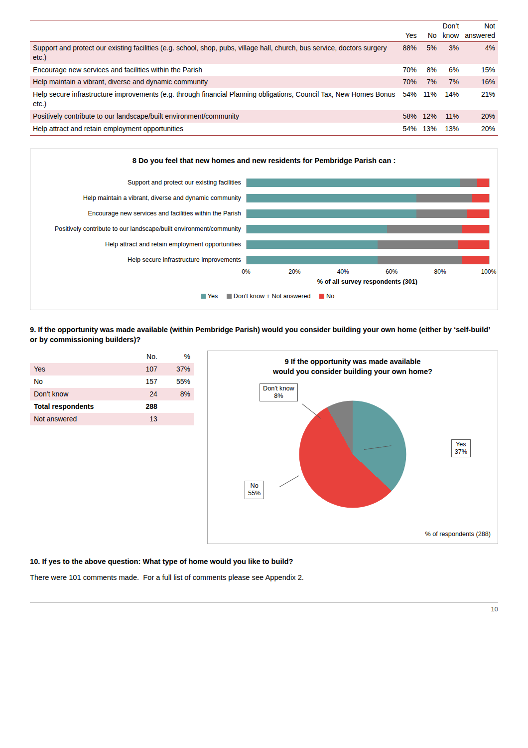| | Yes | No | Don’t know | Not answered |
| --- | --- | --- | --- | --- |
| Support and protect our existing facilities (e.g. school, shop, pubs, village hall, church, bus service, doctors surgery etc.) | 88% | 5% | 3% | 4% |
| Encourage new services and facilities within the Parish | 70% | 8% | 6% | 15% |
| Help maintain a vibrant, diverse and dynamic community | 70% | 7% | 7% | 16% |
| Help secure infrastructure improvements (e.g. through financial Planning obligations, Council Tax, New Homes Bonus etc.) | 54% | 11% | 14% | 21% |
| Positively contribute to our landscape/built environment/community | 58% | 12% | 11% | 20% |
| Help attract and retain employment opportunities | 54% | 13% | 13% | 20% |
8 Do you feel that new homes and new residents for Pembridge Parish can :
| Support and protect our existing facilities | |
| Help maintain a vibrant, diverse and dynamic community | |
| Encourage new services and facilities within the Parish | |
| Positively contribute to our landscape/built environment/community | |
| Help attract and retain employment opportunities | |
| Help secure infrastructure improvements | |
0% 20% 40% 60% 80% 100%
% of all survey respondents (301)
Yes Don't know + Not answered No
9. If the opportunity was made available (within Pembridge Parish) would you consider building your own home (either by ‘self-build’ or by commissioning builders)?
| | No. | % |
| Yes | 107 | 37% |
| No | 157 | 55% |
| Don’t know | 24 | 8% |
| Total respondents | 288 | |
| Not answered | 13 | |
9 If the opportunity was made available
would you consider building your own home?
Don’t know
8%
Yes
37%
No
55%
% of respondents (288)
10. If yes to the above question: What type of home would you like to build?
There were 101 comments made. For a full list of comments please see Appendix 2.
10